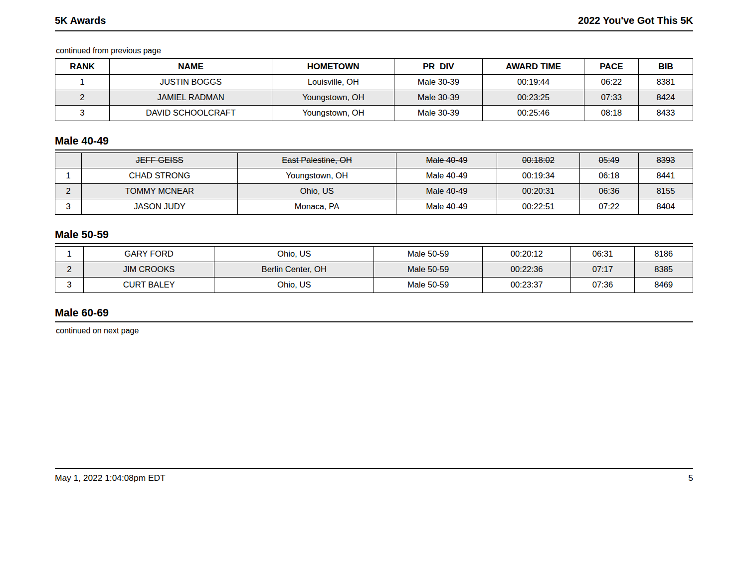5K Awards 2022 You've Got This 5K
continued from previous page
| RANK | NAME | HOMETOWN | PR_DIV | AWARD TIME | PACE | BIB |
| --- | --- | --- | --- | --- | --- | --- |
| 1 | JUSTIN BOGGS | Louisville, OH | Male 30-39 | 00:19:44 | 06:22 | 8381 |
| 2 | JAMIEL RADMAN | Youngstown, OH | Male 30-39 | 00:23:25 | 07:33 | 8424 |
| 3 | DAVID SCHOOLCRAFT | Youngstown, OH | Male 30-39 | 00:25:46 | 08:18 | 8433 |
Male 40-49
| | JEFF GEISS | East Palestine, OH | Male 40-49 | 00:18:02 | 05:49 | 8393 |
| 1 | CHAD STRONG | Youngstown, OH | Male 40-49 | 00:19:34 | 06:18 | 8441 |
| 2 | TOMMY MCNEAR | Ohio, US | Male 40-49 | 00:20:31 | 06:36 | 8155 |
| 3 | JASON JUDY | Monaca, PA | Male 40-49 | 00:22:51 | 07:22 | 8404 |
Male 50-59
| 1 | GARY FORD | Ohio, US | Male 50-59 | 00:20:12 | 06:31 | 8186 |
| 2 | JIM CROOKS | Berlin Center, OH | Male 50-59 | 00:22:36 | 07:17 | 8385 |
| 3 | CURT BALEY | Ohio, US | Male 50-59 | 00:23:37 | 07:36 | 8469 |
Male 60-69
continued on next page
May 1, 2022 1:04:08pm EDT 5